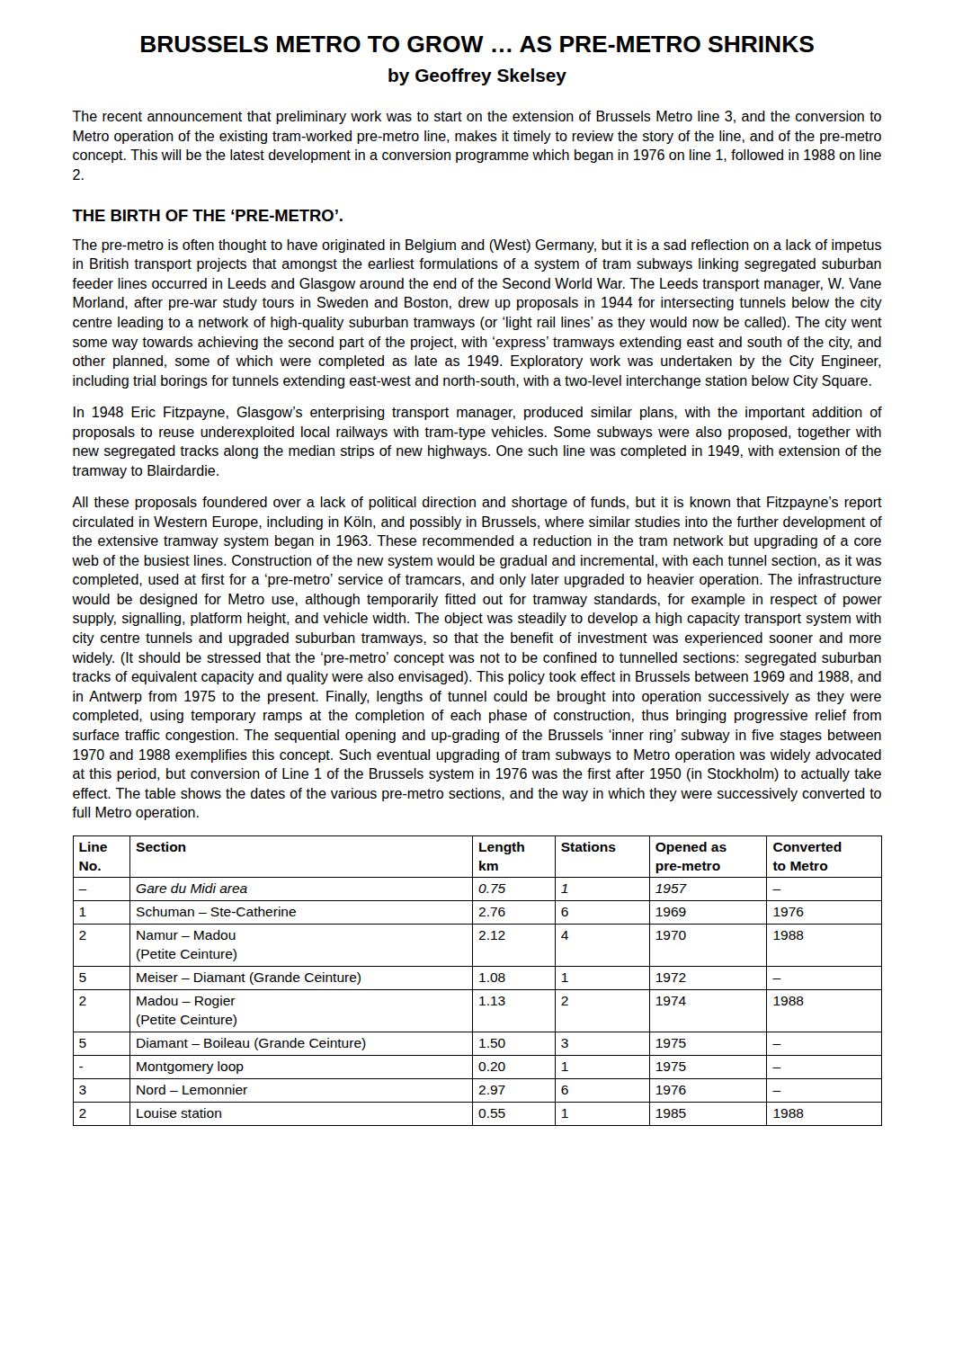BRUSSELS METRO TO GROW … AS PRE-METRO SHRINKS
by Geoffrey Skelsey
The recent announcement that preliminary work was to start on the extension of Brussels Metro line 3, and the conversion to Metro operation of the existing tram-worked pre-metro line, makes it timely to review the story of the line, and of the pre-metro concept. This will be the latest development in a conversion programme which began in 1976 on line 1, followed in 1988 on line 2.
THE BIRTH OF THE ‘PRE-METRO’.
The pre-metro is often thought to have originated in Belgium and (West) Germany, but it is a sad reflection on a lack of impetus in British transport projects that amongst the earliest formulations of a system of tram subways linking segregated suburban feeder lines occurred in Leeds and Glasgow around the end of the Second World War. The Leeds transport manager, W. Vane Morland, after pre-war study tours in Sweden and Boston, drew up proposals in 1944 for intersecting tunnels below the city centre leading to a network of high-quality suburban tramways (or ‘light rail lines’ as they would now be called). The city went some way towards achieving the second part of the project, with ‘express’ tramways extending east and south of the city, and other planned, some of which were completed as late as 1949. Exploratory work was undertaken by the City Engineer, including trial borings for tunnels extending east-west and north-south, with a two-level interchange station below City Square.
In 1948 Eric Fitzpayne, Glasgow’s enterprising transport manager, produced similar plans, with the important addition of proposals to reuse underexploited local railways with tram-type vehicles. Some subways were also proposed, together with new segregated tracks along the median strips of new highways. One such line was completed in 1949, with extension of the tramway to Blairdardie.
All these proposals foundered over a lack of political direction and shortage of funds, but it is known that Fitzpayne’s report circulated in Western Europe, including in Köln, and possibly in Brussels, where similar studies into the further development of the extensive tramway system began in 1963. These recommended a reduction in the tram network but upgrading of a core web of the busiest lines. Construction of the new system would be gradual and incremental, with each tunnel section, as it was completed, used at first for a ‘pre-metro’ service of tramcars, and only later upgraded to heavier operation. The infrastructure would be designed for Metro use, although temporarily fitted out for tramway standards, for example in respect of power supply, signalling, platform height, and vehicle width. The object was steadily to develop a high capacity transport system with city centre tunnels and upgraded suburban tramways, so that the benefit of investment was experienced sooner and more widely. (It should be stressed that the ‘pre-metro’ concept was not to be confined to tunnelled sections: segregated suburban tracks of equivalent capacity and quality were also envisaged). This policy took effect in Brussels between 1969 and 1988, and in Antwerp from 1975 to the present. Finally, lengths of tunnel could be brought into operation successively as they were completed, using temporary ramps at the completion of each phase of construction, thus bringing progressive relief from surface traffic congestion. The sequential opening and up-grading of the Brussels ‘inner ring’ subway in five stages between 1970 and 1988 exemplifies this concept. Such eventual upgrading of tram subways to Metro operation was widely advocated at this period, but conversion of Line 1 of the Brussels system in 1976 was the first after 1950 (in Stockholm) to actually take effect. The table shows the dates of the various pre-metro sections, and the way in which they were successively converted to full Metro operation.
| Line No. | Section | Length km | Stations | Opened as pre-metro | Converted to Metro |
| --- | --- | --- | --- | --- | --- |
| – | Gare du Midi area | 0.75 | 1 | 1957 | – |
| 1 | Schuman – Ste-Catherine | 2.76 | 6 | 1969 | 1976 |
| 2 | Namur – Madou (Petite Ceinture) | 2.12 | 4 | 1970 | 1988 |
| 5 | Meiser – Diamant (Grande Ceinture) | 1.08 | 1 | 1972 | – |
| 2 | Madou – Rogier (Petite Ceinture) | 1.13 | 2 | 1974 | 1988 |
| 5 | Diamant – Boileau (Grande Ceinture) | 1.50 | 3 | 1975 | – |
| - | Montgomery loop | 0.20 | 1 | 1975 | – |
| 3 | Nord – Lemonnier | 2.97 | 6 | 1976 | – |
| 2 | Louise station | 0.55 | 1 | 1985 | 1988 |